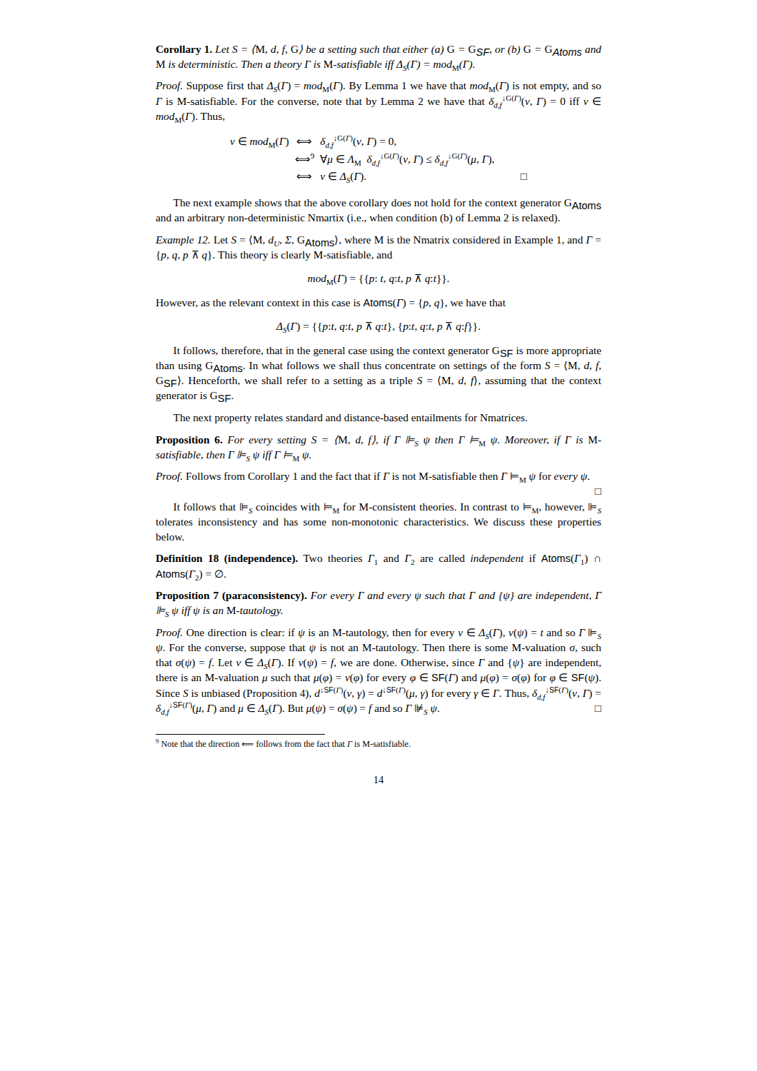Corollary 1. Let S = ⟨M, d, f, G⟩ be a setting such that either (a) G = GSF, or (b) G = GAtoms and M is deterministic. Then a theory Γ is M-satisfiable iff ΔS(Γ) = modM(Γ).
Proof. Suppose first that ΔS(Γ) = modM(Γ). By Lemma 1 we have that modM(Γ) is not empty, and so Γ is M-satisfiable. For the converse, note that by Lemma 2 we have that δd,f↓G(Γ)(ν, Γ) = 0 iff ν ∈ modM(Γ). Thus,
| ν ∈ mod M ( Γ ) | ⟺ | δ d , f ↓ G ( Γ ) ( ν , Γ ) = 0, | |
| | ⟺ 9 | ∀ μ ∈ Λ M δ d , f ↓ G ( Γ ) ( ν , Γ ) ≤ δ d , f ↓ G ( Γ ) ( μ , Γ ), | |
| | ⟺ | ν ∈ Δ S ( Γ ). | □ |
The next example shows that the above corollary does not hold for the context generator GAtoms and an arbitrary non-deterministic Nmartix (i.e., when condition (b) of Lemma 2 is relaxed).
Example 12. Let S = ⟨M, dU, Σ, GAtoms⟩, where M is the Nmatrix considered in Example 1, and Γ = {p, q, p ⊼ q}. This theory is clearly M-satisfiable, and
modM(Γ) = {{p: t, q:t, p ⊼ q:t}}.
However, as the relevant context in this case is Atoms(Γ) = {p, q}, we have that
ΔS(Γ) = {{p:t, q:t, p ⊼ q:t}, {p:t, q:t, p ⊼ q:f}}.
It follows, therefore, that in the general case using the context generator GSF is more appropriate than using GAtoms. In what follows we shall thus concentrate on settings of the form S = ⟨M, d, f, GSF⟩. Henceforth, we shall refer to a setting as a triple S = ⟨M, d, f⟩, assuming that the context generator is GSF.
The next property relates standard and distance-based entailments for Nmatrices.
Proposition 6. For every setting S = ⟨M, d, f⟩, if Γ ⊫S ψ then Γ ⊨M ψ. Moreover, if Γ is M-satisfiable, then Γ ⊫S ψ iff Γ ⊨M ψ.
Proof. Follows from Corollary 1 and the fact that if Γ is not M-satisfiable then Γ ⊨M ψ for every ψ. □
It follows that ⊫S coincides with ⊨M for M-consistent theories. In contrast to ⊨M, however, ⊫S tolerates inconsistency and has some non-monotonic characteristics. We discuss these properties below.
Definition 18 (independence). Two theories Γ1 and Γ2 are called independent if Atoms(Γ1) ∩ Atoms(Γ2) = ∅.
Proposition 7 (paraconsistency). For every Γ and every ψ such that Γ and {ψ} are independent, Γ ⊫S ψ iff ψ is an M-tautology.
Proof. One direction is clear: if ψ is an M-tautology, then for every ν ∈ ΔS(Γ), ν(ψ) = t and so Γ ⊫S ψ. For the converse, suppose that ψ is not an M-tautology. Then there is some M-valuation σ, such that σ(ψ) = f. Let ν ∈ ΔS(Γ). If ν(ψ) = f, we are done. Otherwise, since Γ and {ψ} are independent, there is an M-valuation μ such that μ(φ) = ν(φ) for every φ ∈ SF(Γ) and μ(φ) = σ(φ) for φ ∈ SF(ψ). Since S is unbiased (Proposition 4), d↓SF(Γ)(ν, γ) = d↓SF(Γ)(μ, γ) for every γ ∈ Γ. Thus, δd,f↓SF(Γ)(ν, Γ) = δd,f↓SF(Γ)(μ, Γ) and μ ∈ ΔS(Γ). But μ(ψ) = σ(ψ) = f and so Γ ⊯S ψ. □
9 Note that the direction ⟸ follows from the fact that Γ is M-satisfiable.
14